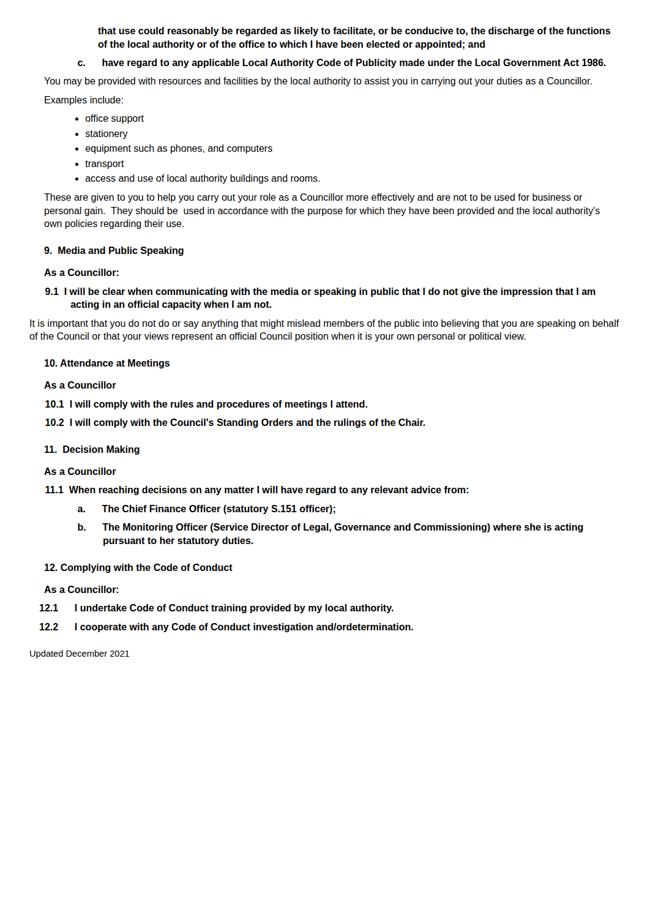that use could reasonably be regarded as likely to facilitate, or be conducive to, the discharge of the functions of the local authority or of the office to which I have been elected or appointed; and
c. have regard to any applicable Local Authority Code of Publicity made under the Local Government Act 1986.
You may be provided with resources and facilities by the local authority to assist you in carrying out your duties as a Councillor.
Examples include:
office support
stationery
equipment such as phones, and computers
transport
access and use of local authority buildings and rooms.
These are given to you to help you carry out your role as a Councillor more effectively and are not to be used for business or personal gain. They should be used in accordance with the purpose for which they have been provided and the local authority's own policies regarding their use.
9. Media and Public Speaking
As a Councillor:
9.1 I will be clear when communicating with the media or speaking in public that I do not give the impression that I am acting in an official capacity when I am not.
It is important that you do not do or say anything that might mislead members of the public into believing that you are speaking on behalf of the Council or that your views represent an official Council position when it is your own personal or political view.
10. Attendance at Meetings
As a Councillor
10.1 I will comply with the rules and procedures of meetings I attend.
10.2 I will comply with the Council's Standing Orders and the rulings of the Chair.
11. Decision Making
As a Councillor
11.1 When reaching decisions on any matter I will have regard to any relevant advice from:
a. The Chief Finance Officer (statutory S.151 officer);
b. The Monitoring Officer (Service Director of Legal, Governance and Commissioning) where she is acting pursuant to her statutory duties.
12. Complying with the Code of Conduct
As a Councillor:
12.1 I undertake Code of Conduct training provided by my local authority.
12.2 I cooperate with any Code of Conduct investigation and/ordetermination.
Updated December 2021